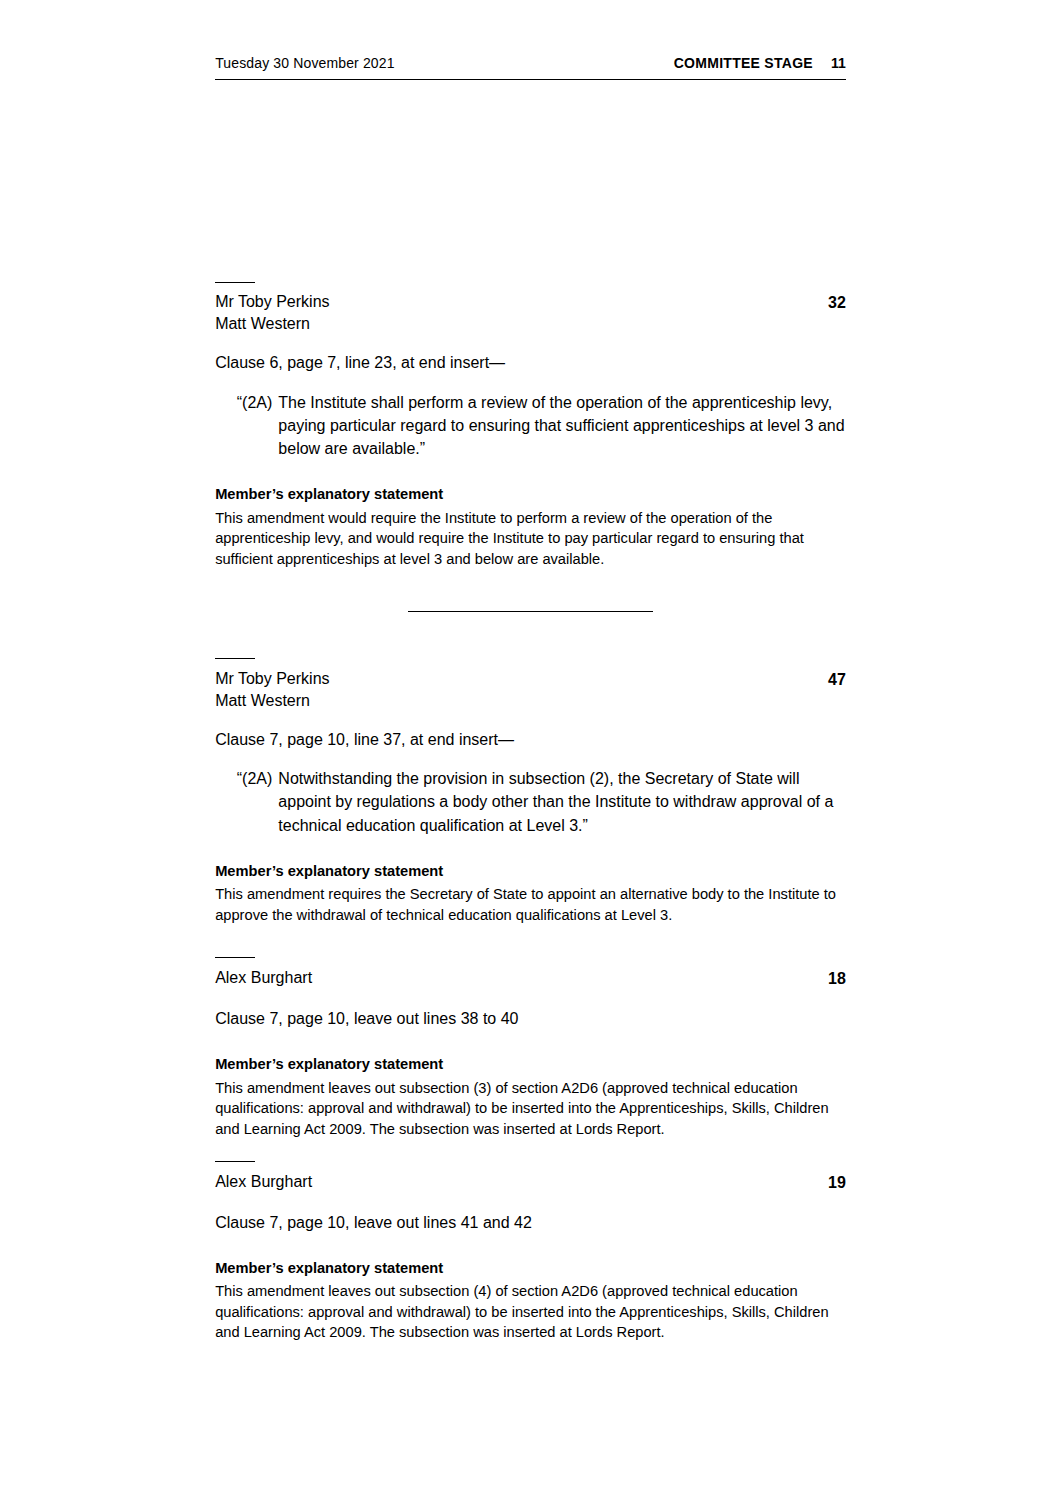Tuesday 30 November 2021
COMMITTEE STAGE 11
Mr Toby Perkins
Matt Western
32
Clause 6, page 7, line 23, at end insert—
“(2A) The Institute shall perform a review of the operation of the apprenticeship levy, paying particular regard to ensuring that sufficient apprenticeships at level 3 and below are available.”
Member’s explanatory statement
This amendment would require the Institute to perform a review of the operation of the apprenticeship levy, and would require the Institute to pay particular regard to ensuring that sufficient apprenticeships at level 3 and below are available.
Mr Toby Perkins
Matt Western
47
Clause 7, page 10, line 37, at end insert—
“(2A) Notwithstanding the provision in subsection (2), the Secretary of State will appoint by regulations a body other than the Institute to withdraw approval of a technical education qualification at Level 3.”
Member’s explanatory statement
This amendment requires the Secretary of State to appoint an alternative body to the Institute to approve the withdrawal of technical education qualifications at Level 3.
Alex Burghart
18
Clause 7, page 10, leave out lines 38 to 40
Member’s explanatory statement
This amendment leaves out subsection (3) of section A2D6 (approved technical education qualifications: approval and withdrawal) to be inserted into the Apprenticeships, Skills, Children and Learning Act 2009. The subsection was inserted at Lords Report.
Alex Burghart
19
Clause 7, page 10, leave out lines 41 and 42
Member’s explanatory statement
This amendment leaves out subsection (4) of section A2D6 (approved technical education qualifications: approval and withdrawal) to be inserted into the Apprenticeships, Skills, Children and Learning Act 2009. The subsection was inserted at Lords Report.